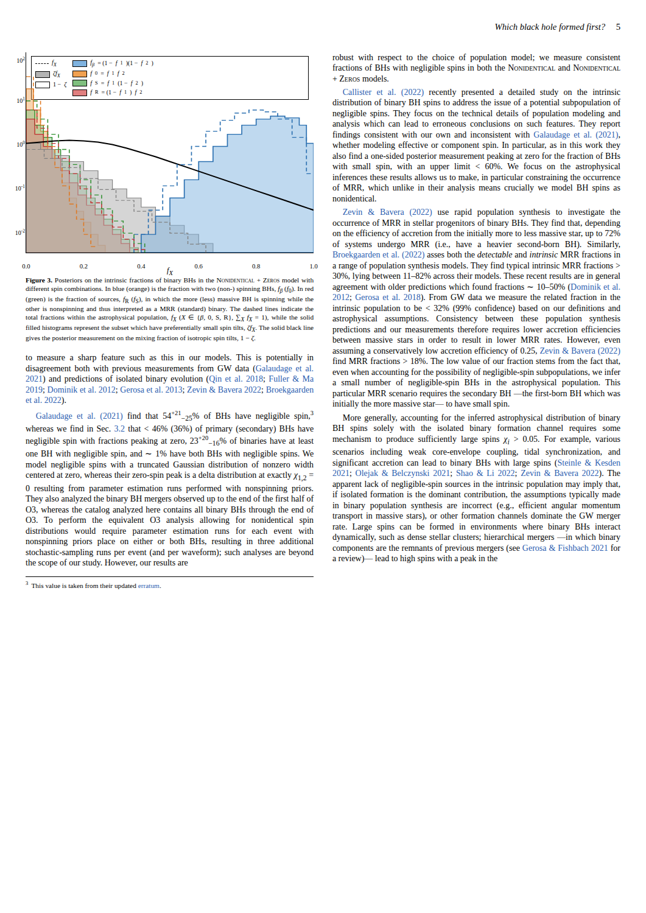Which black hole formed first?5
102 101 100 10-1 10-2
fX
ζfX
1 − ζ
fβ = (1 − f1)(1 − f2)
f0 = f1f2
fS = f1(1 − f2)
fR = (1 − f1)f2
0.0 0.2 0.4 0.6 0.8 1.0
fX
Figure 3. Posteriors on the intrinsic fractions of binary BHs in the Nonidentical + Zeros model with different spin combinations. In blue (orange) is the fraction with two (non-) spinning BHs, fβ (f0). In red (green) is the fraction of sources, fR (fS), in which the more (less) massive BH is spinning while the other is nonspinning and thus interpreted as a MRR (standard) binary. The dashed lines indicate the total fractions within the astrophysical population, fX (X ∈ {β, 0, S, R}, ∑X fX = 1), while the solid filled histograms represent the subset which have preferentially small spin tilts, ζfX. The solid black line gives the posterior measurement on the mixing fraction of isotropic spin tilts, 1 − ζ.
to measure a sharp feature such as this in our models. This is potentially in disagreement both with previous measurements from GW data (Galaudage et al. 2021) and predictions of isolated binary evolution (Qin et al. 2018; Fuller & Ma 2019; Dominik et al. 2012; Gerosa et al. 2013; Zevin & Bavera 2022; Broekgaarden et al. 2022).
Galaudage et al. (2021) find that 54+21−25% of BHs have negligible spin,3 whereas we find in Sec. 3.2 that < 46% (36%) of primary (secondary) BHs have negligible spin with fractions peaking at zero, 23+20−16% of binaries have at least one BH with negligible spin, and ∼ 1% have both BHs with negligible spins. We model negligible spins with a truncated Gaussian distribution of nonzero width centered at zero, whereas their zero-spin peak is a delta distribution at exactly χ1,2 = 0 resulting from parameter estimation runs performed with nonspinning priors. They also analyzed the binary BH mergers observed up to the end of the first half of O3, whereas the catalog analyzed here contains all binary BHs through the end of O3. To perform the equivalent O3 analysis allowing for nonidentical spin distributions would require parameter estimation runs for each event with nonspinning priors place on either or both BHs, resulting in three additional stochastic-sampling runs per event (and per waveform); such analyses are beyond the scope of our study. However, our results are
3 This value is taken from their updated erratum.
robust with respect to the choice of population model; we measure consistent fractions of BHs with negligible spins in both the Nonidentical and Nonidentical + Zeros models.
Callister et al. (2022) recently presented a detailed study on the intrinsic distribution of binary BH spins to address the issue of a potential subpopulation of negligible spins. They focus on the technical details of population modeling and analysis which can lead to erroneous conclusions on such features. They report findings consistent with our own and inconsistent with Galaudage et al. (2021), whether modeling effective or component spin. In particular, as in this work they also find a one-sided posterior measurement peaking at zero for the fraction of BHs with small spin, with an upper limit < 60%. We focus on the astrophysical inferences these results allows us to make, in particular constraining the occurrence of MRR, which unlike in their analysis means crucially we model BH spins as nonidentical.
Zevin & Bavera (2022) use rapid population synthesis to investigate the occurrence of MRR in stellar progenitors of binary BHs. They find that, depending on the efficiency of accretion from the initially more to less massive star, up to 72% of systems undergo MRR (i.e., have a heavier second-born BH). Similarly, Broekgaarden et al. (2022) asses both the detectable and intrinsic MRR fractions in a range of population synthesis models. They find typical intrinsic MRR fractions > 30%, lying between 11–82% across their models. These recent results are in general agreement with older predictions which found fractions ∼ 10–50% (Dominik et al. 2012; Gerosa et al. 2018). From GW data we measure the related fraction in the intrinsic population to be < 32% (99% confidence) based on our definitions and astrophysical assumptions. Consistency between these population synthesis predictions and our measurements therefore requires lower accretion efficiencies between massive stars in order to result in lower MRR rates. However, even assuming a conservatively low accretion efficiency of 0.25, Zevin & Bavera (2022) find MRR fractions > 18%. The low value of our fraction stems from the fact that, even when accounting for the possibility of negligible-spin subpopulations, we infer a small number of negligible-spin BHs in the astrophysical population. This particular MRR scenario requires the secondary BH —the first-born BH which was initially the more massive star— to have small spin.
More generally, accounting for the inferred astrophysical distribution of binary BH spins solely with the isolated binary formation channel requires some mechanism to produce sufficiently large spins χi > 0.05. For example, various scenarios including weak core-envelope coupling, tidal synchronization, and significant accretion can lead to binary BHs with large spins (Steinle & Kesden 2021; Olejak & Belczynski 2021; Shao & Li 2022; Zevin & Bavera 2022). The apparent lack of negligible-spin sources in the intrinsic population may imply that, if isolated formation is the dominant contribution, the assumptions typically made in binary population synthesis are incorrect (e.g., efficient angular momentum transport in massive stars), or other formation channels dominate the GW merger rate. Large spins can be formed in environments where binary BHs interact dynamically, such as dense stellar clusters; hierarchical mergers —in which binary components are the remnants of previous mergers (see Gerosa & Fishbach 2021 for a review)— lead to high spins with a peak in the